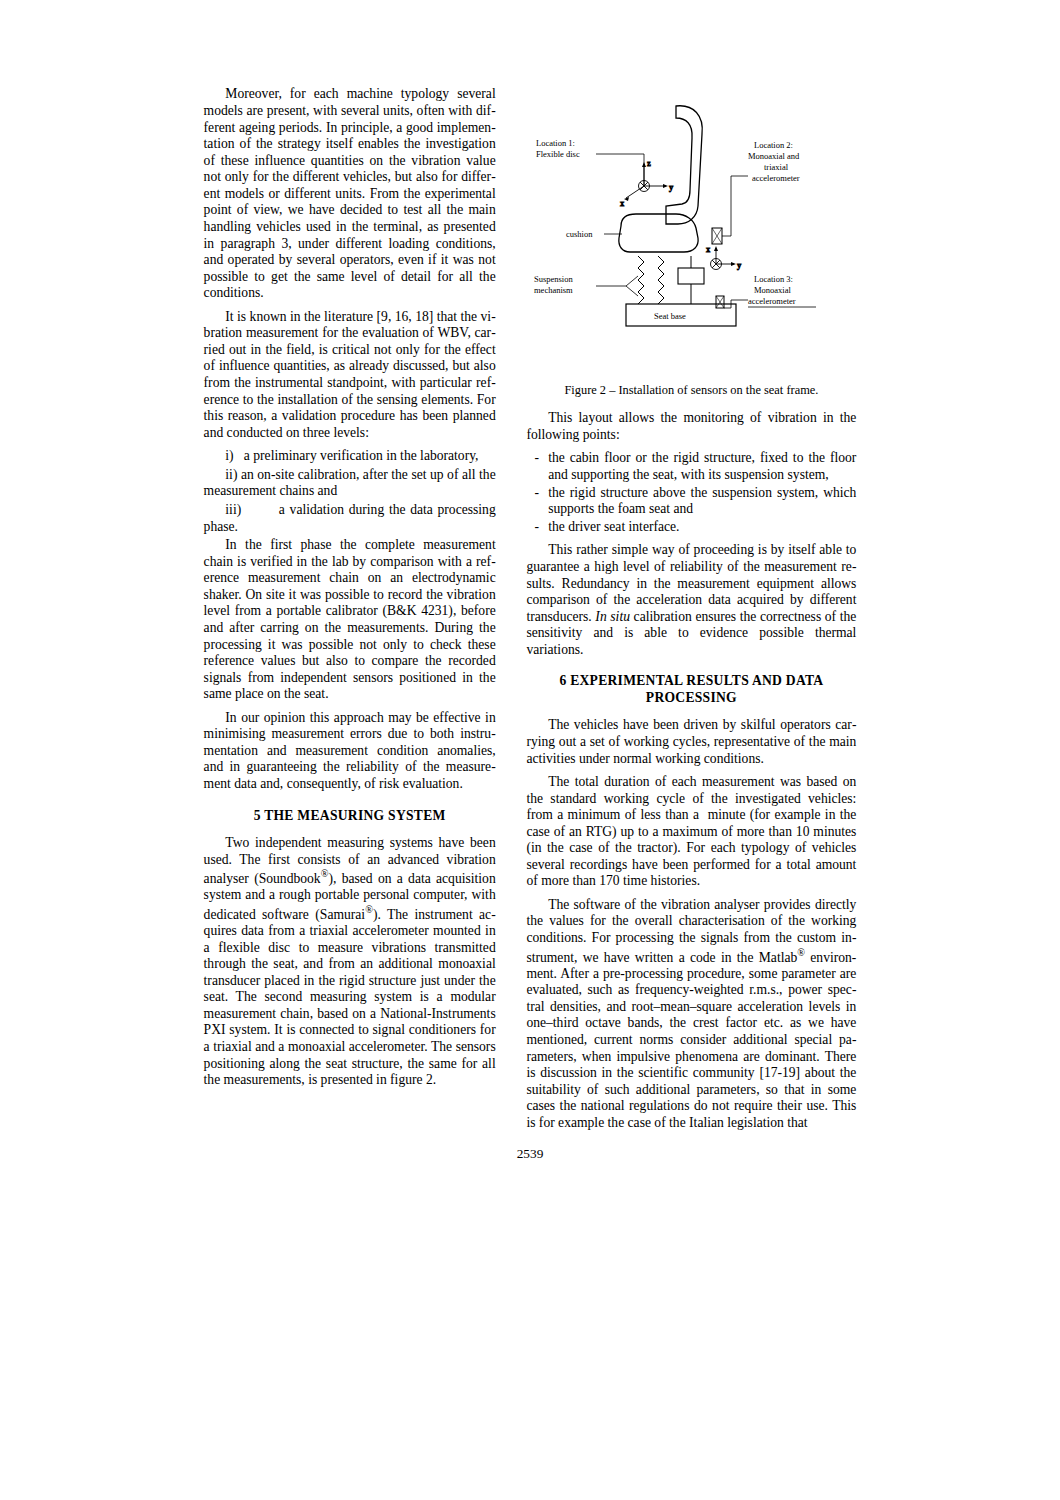Moreover, for each machine typology several models are present, with several units, often with different ageing periods. In principle, a good implementation of the strategy itself enables the investigation of these influence quantities on the vibration value not only for the different vehicles, but also for different models or different units. From the experimental point of view, we have decided to test all the main handling vehicles used in the terminal, as presented in paragraph 3, under different loading conditions, and operated by several operators, even if it was not possible to get the same level of detail for all the conditions.
It is known in the literature [9, 16, 18] that the vibration measurement for the evaluation of WBV, carried out in the field, is critical not only for the effect of influence quantities, as already discussed, but also from the instrumental standpoint, with particular reference to the installation of the sensing elements. For this reason, a validation procedure has been planned and conducted on three levels:
i) a preliminary verification in the laboratory,
ii) an on-site calibration, after the set up of all the measurement chains and
iii) a validation during the data processing phase.
In the first phase the complete measurement chain is verified in the lab by comparison with a reference measurement chain on an electrodynamic shaker. On site it was possible to record the vibration level from a portable calibrator (B&K 4231), before and after carring on the measurements. During the processing it was possible not only to check these reference values but also to compare the recorded signals from independent sensors positioned in the same place on the seat.
In our opinion this approach may be effective in minimising measurement errors due to both instrumentation and measurement condition anomalies, and in guaranteeing the reliability of the measurement data and, consequently, of risk evaluation.
5 The measuring system
Two independent measuring systems have been used. The first consists of an advanced vibration analyser (Soundbook®), based on a data acquisition system and a rough portable personal computer, with dedicated software (Samurai®). The instrument acquires data from a triaxial accelerometer mounted in a flexible disc to measure vibrations transmitted through the seat, and from an additional monoaxial transducer placed in the rigid structure just under the seat. The second measuring system is a modular measurement chain, based on a National-Instruments PXI system. It is connected to signal conditioners for a triaxial and a monoaxial accelerometer. The sensors positioning along the seat structure, the same for all the measurements, is presented in figure 2.
cushion Location 1: Flexible disc z x y Location 2: Monoaxial and triaxial accelerometer x y Suspension mechanism Seat base Location 3: Monoaxial accelerometer
Figure 2 – Installation of sensors on the seat frame.
This layout allows the monitoring of vibration in the following points:
the cabin floor or the rigid structure, fixed to the floor and supporting the seat, with its suspension system,
the rigid structure above the suspension system, which supports the foam seat and
the driver seat interface.
This rather simple way of proceeding is by itself able to guarantee a high level of reliability of the measurement results. Redundancy in the measurement equipment allows comparison of the acceleration data acquired by different transducers. In situ calibration ensures the correctness of the sensitivity and is able to evidence possible thermal variations.
6 Experimental results and data processing
The vehicles have been driven by skilful operators carrying out a set of working cycles, representative of the main activities under normal working conditions.
The total duration of each measurement was based on the standard working cycle of the investigated vehicles: from a minimum of less than a minute (for example in the case of an RTG) up to a maximum of more than 10 minutes (in the case of the tractor). For each typology of vehicles several recordings have been performed for a total amount of more than 170 time histories.
The software of the vibration analyser provides directly the values for the overall characterisation of the working conditions. For processing the signals from the custom instrument, we have written a code in the Matlab® environment. After a pre-processing procedure, some parameter are evaluated, such as frequency-weighted r.m.s., power spectral densities, and root–mean–square acceleration levels in one–third octave bands, the crest factor etc. as we have mentioned, current norms consider additional special parameters, when impulsive phenomena are dominant. There is discussion in the scientific community [17-19] about the suitability of such additional parameters, so that in some cases the national regulations do not require their use. This is for example the case of the Italian legislation that
2539